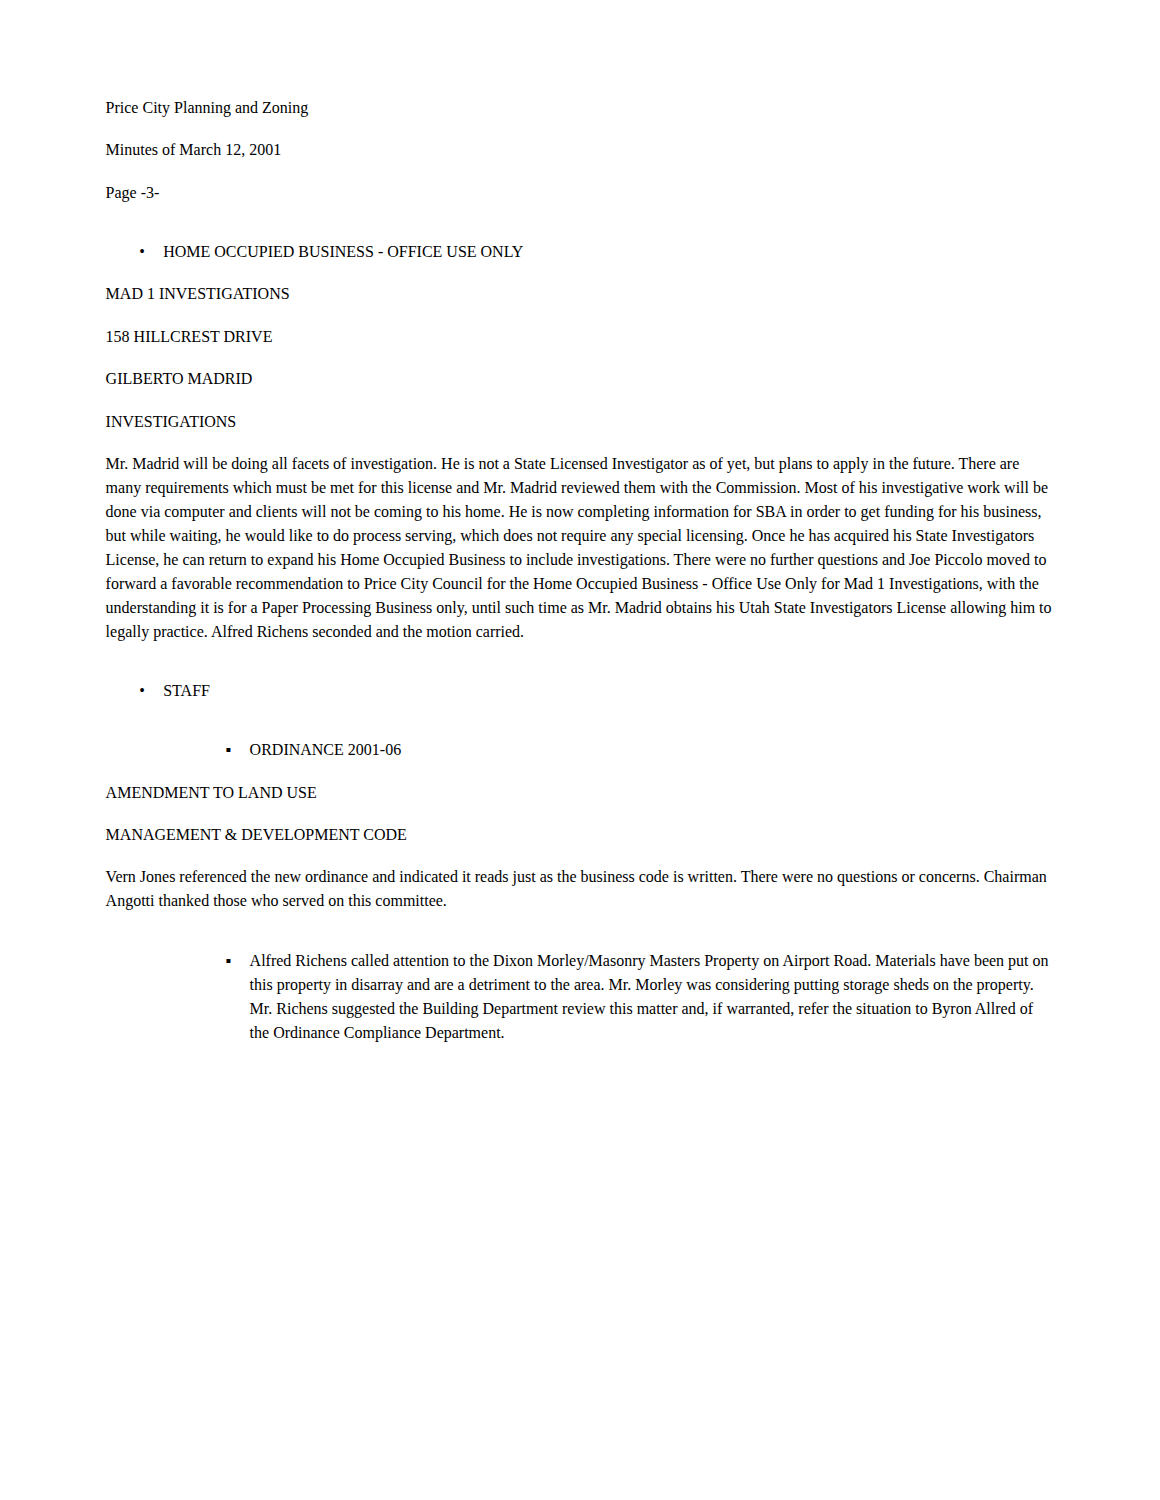Price City Planning and Zoning
Minutes of March 12, 2001
Page -3-
HOME OCCUPIED BUSINESS - OFFICE USE ONLY
MAD 1 INVESTIGATIONS
158 HILLCREST DRIVE
GILBERTO MADRID
INVESTIGATIONS
Mr. Madrid will be doing all facets of investigation. He is not a State Licensed Investigator as of yet, but plans to apply in the future. There are many requirements which must be met for this license and Mr. Madrid reviewed them with the Commission. Most of his investigative work will be done via computer and clients will not be coming to his home. He is now completing information for SBA in order to get funding for his business, but while waiting, he would like to do process serving, which does not require any special licensing. Once he has acquired his State Investigators License, he can return to expand his Home Occupied Business to include investigations. There were no further questions and Joe Piccolo moved to forward a favorable recommendation to Price City Council for the Home Occupied Business - Office Use Only for Mad 1 Investigations, with the understanding it is for a Paper Processing Business only, until such time as Mr. Madrid obtains his Utah State Investigators License allowing him to legally practice. Alfred Richens seconded and the motion carried.
STAFF
ORDINANCE 2001-06
AMENDMENT TO LAND USE
MANAGEMENT & DEVELOPMENT CODE
Vern Jones referenced the new ordinance and indicated it reads just as the business code is written. There were no questions or concerns. Chairman Angotti thanked those who served on this committee.
Alfred Richens called attention to the Dixon Morley/Masonry Masters Property on Airport Road. Materials have been put on this property in disarray and are a detriment to the area. Mr. Morley was considering putting storage sheds on the property. Mr. Richens suggested the Building Department review this matter and, if warranted, refer the situation to Byron Allred of the Ordinance Compliance Department.